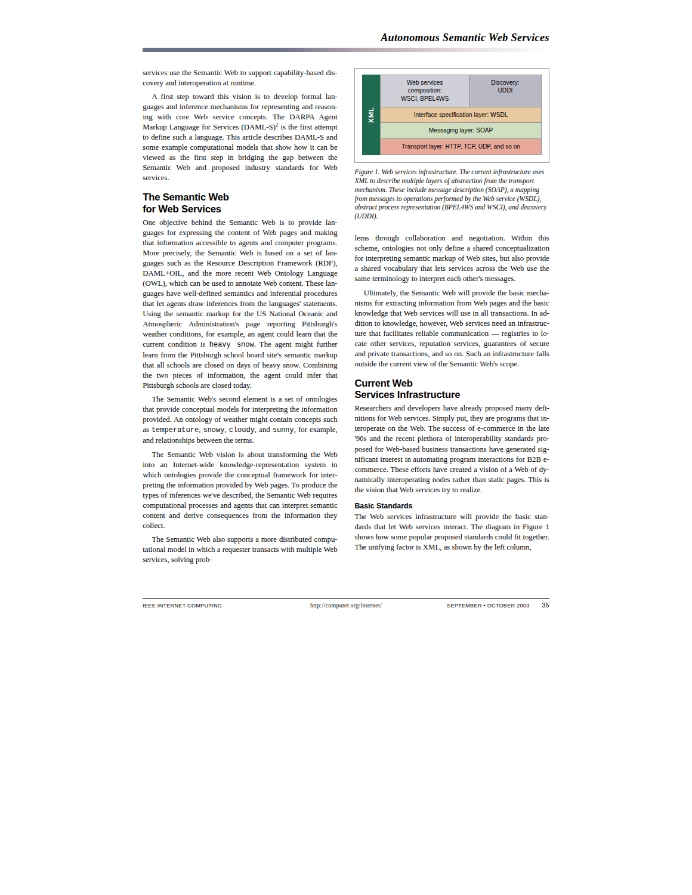Autonomous Semantic Web Services
services use the Semantic Web to support capability-based discovery and interoperation at runtime.
A first step toward this vision is to develop formal languages and inference mechanisms for representing and reasoning with core Web service concepts. The DARPA Agent Markup Language for Services (DAML-S)2 is the first attempt to define such a language. This article describes DAML-S and some example computational models that show how it can be viewed as the first step in bridging the gap between the Semantic Web and proposed industry standards for Web services.
The Semantic Web
for Web Services
One objective behind the Semantic Web is to provide languages for expressing the content of Web pages and making that information accessible to agents and computer programs. More precisely, the Semantic Web is based on a set of languages such as the Resource Description Framework (RDF), DAML+OIL, and the more recent Web Ontology Language (OWL), which can be used to annotate Web content. These languages have well-defined semantics and inferential procedures that let agents draw inferences from the languages' statements. Using the semantic markup for the US National Oceanic and Atmospheric Administration's page reporting Pittsburgh's weather conditions, for example, an agent could learn that the current condition is heavy snow. The agent might further learn from the Pittsburgh school board site's semantic markup that all schools are closed on days of heavy snow. Combining the two pieces of information, the agent could infer that Pittsburgh schools are closed today.
The Semantic Web's second element is a set of ontologies that provide conceptual models for interpreting the information provided. An ontology of weather might contain concepts such as temperature, snowy, cloudy, and sunny, for example, and relationships between the terms.
The Semantic Web vision is about transforming the Web into an Internet-wide knowledge-representation system in which ontologies provide the conceptual framework for interpreting the information provided by Web pages. To produce the types of inferences we've described, the Semantic Web requires computational processes and agents that can interpret semantic content and derive consequences from the information they collect.
The Semantic Web also supports a more distributed computational model in which a requester transacts with multiple Web services, solving prob-
XML
Web services
composition:
WSCI, BPEL4WS
Discovery:
UDDI
Interface specification layer: WSDL
Messaging layer: SOAP
Transport layer: HTTP, TCP, UDP, and so on
Figure 1. Web services infrastructure. The current infrastructure uses XML to describe multiple layers of abstraction from the transport mechanism. These include message description (SOAP), a mapping from messages to operations performed by the Web service (WSDL), abstract process representation (BPEL4WS and WSCI), and discovery (UDDI).
lems through collaboration and negotiation. Within this scheme, ontologies not only define a shared conceptualization for interpreting semantic markup of Web sites, but also provide a shared vocabulary that lets services across the Web use the same terminology to interpret each other's messages.
Ultimately, the Semantic Web will provide the basic mechanisms for extracting information from Web pages and the basic knowledge that Web services will use in all transactions. In addition to knowledge, however, Web services need an infrastructure that facilitates reliable communication — registries to locate other services, reputation services, guarantees of secure and private transactions, and so on. Such an infrastructure falls outside the current view of the Semantic Web's scope.
Current Web
Services Infrastructure
Researchers and developers have already proposed many definitions for Web services. Simply put, they are programs that interoperate on the Web. The success of e-commerce in the late '90s and the recent plethora of interoperability standards proposed for Web-based business transactions have generated significant interest in automating program interactions for B2B e-commerce. These efforts have created a vision of a Web of dynamically interoperating nodes rather than static pages. This is the vision that Web services try to realize.
Basic Standards
The Web services infrastructure will provide the basic standards that let Web services interact. The diagram in Figure 1 shows how some popular proposed standards could fit together. The unifying factor is XML, as shown by the left column,
IEEE INTERNET COMPUTING
http://computer.org/internet/
SEPTEMBER • OCTOBER 2003 35